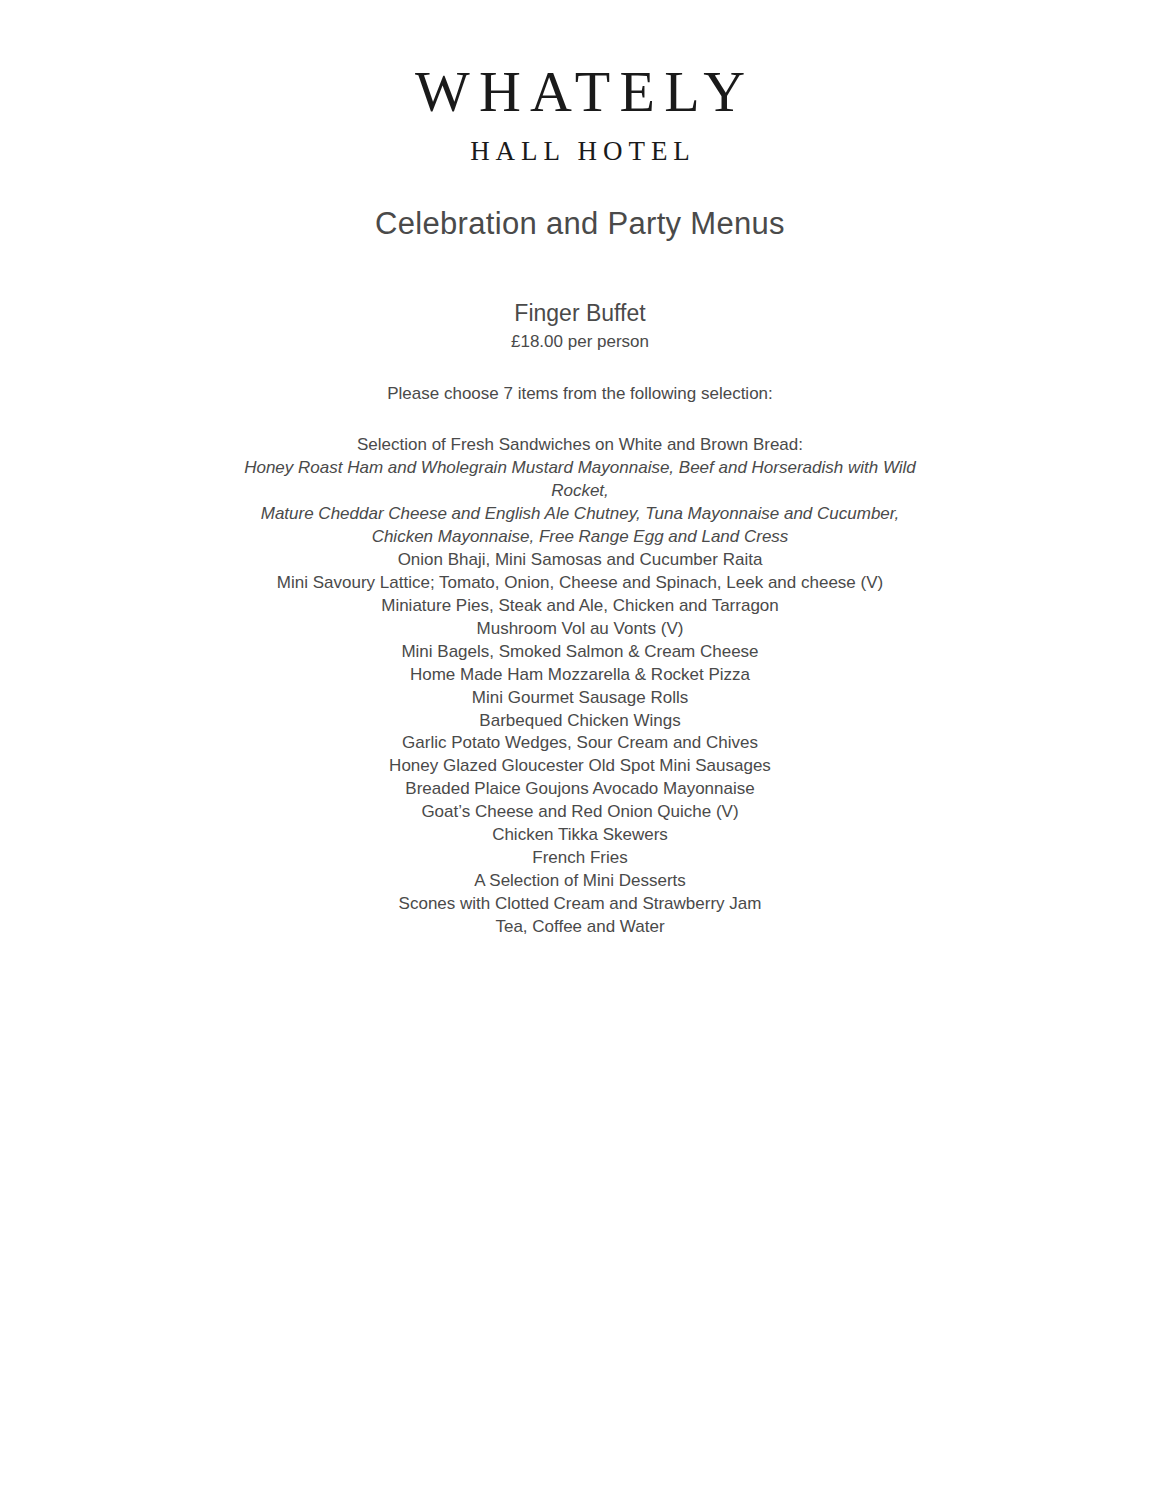WHATELY
HALL HOTEL
Celebration and Party Menus
Finger Buffet
£18.00 per person
Please choose 7 items from the following selection:
Selection of Fresh Sandwiches on White and Brown Bread:
Honey Roast Ham and Wholegrain Mustard Mayonnaise, Beef and Horseradish with Wild Rocket, Mature Cheddar Cheese and English Ale Chutney, Tuna Mayonnaise and Cucumber, Chicken Mayonnaise, Free Range Egg and Land Cress
Onion Bhaji, Mini Samosas and Cucumber Raita
Mini Savoury Lattice; Tomato, Onion, Cheese and Spinach, Leek and cheese (V)
Miniature Pies, Steak and Ale, Chicken and Tarragon
Mushroom Vol au Vonts (V)
Mini Bagels, Smoked Salmon & Cream Cheese
Home Made Ham Mozzarella & Rocket Pizza
Mini Gourmet Sausage Rolls
Barbequed Chicken Wings
Garlic Potato Wedges, Sour Cream and Chives
Honey Glazed Gloucester Old Spot Mini Sausages
Breaded Plaice Goujons Avocado Mayonnaise
Goat’s Cheese and Red Onion Quiche (V)
Chicken Tikka Skewers
French Fries
A Selection of Mini Desserts
Scones with Clotted Cream and Strawberry Jam
Tea, Coffee and Water